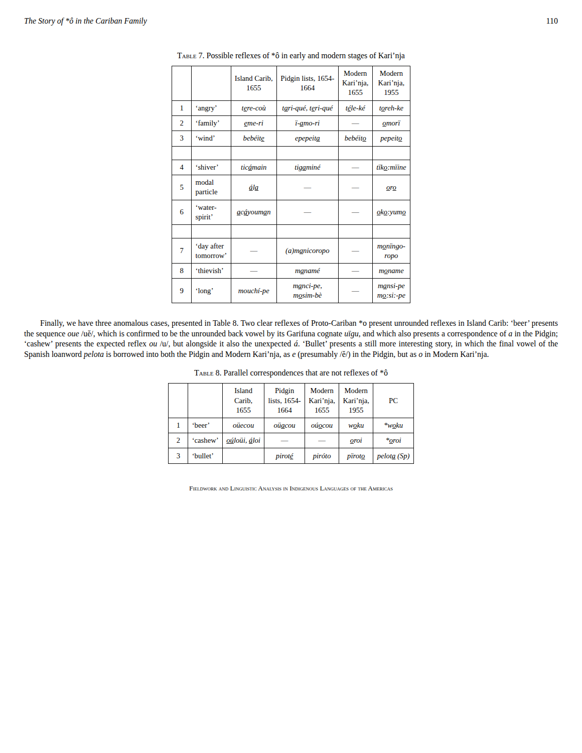The Story of *ô in the Cariban Family 110
Table 7. Possible reflexes of *ô in early and modern stages of Kari’nja
| | | Island Carib, 1655 | Pidgin lists, 1654- 1664 | Modern Kari’nja, 1655 | Modern Kari’nja, 1955 |
| --- | --- | --- | --- | --- | --- |
| 1 | ‘angry’ | t e re-coù | t a ri-qué, t e ri-qué | t é le-ké | t o reh-ke |
| 2 | ‘family’ | e me-ri | ï- a mo-ri | — | o morï |
| 3 | ‘wind’ | bebéit e | epepeit a | bebéit o | pepeit o |
| 4 | ‘shiver’ | tic á main | tig a miné | — | tïk o :mïine |
| 5 | modal particle | á l a | — | — | o r o |
| 6 | ‘water- spirit’ | a c á youm a n | — | — | o k o :yum o |
| 7 | ‘day after tomorrow’ | — | (a)m a nicoropo | — | m o nïngo- ropo |
| 8 | ‘thievish’ | — | m a namé | — | m o name |
| 9 | ‘long’ | mouchí-pe | m a nci-pe, m o sim-bè | — | m a nsi-pe m o :si:-pe |
Finally, we have three anomalous cases, presented in Table 8. Two clear reflexes of Proto-Cariban *o present unrounded reflexes in Island Carib: ‘beer’ presents the sequence oue /uĕ/, which is confirmed to be the unrounded back vowel by its Garifuna cognate uïgu, and which also presents a correspondence of a in the Pidgin; ‘cashew’ presents the expected reflex ou /u/, but alongside it also the unexpected á. ‘Bullet’ presents a still more interesting story, in which the final vowel of the Spanish loanword pelota is borrowed into both the Pidgin and Modern Kari’nja, as e (presumably /ĕ/) in the Pidgin, but as o in Modern Kari’nja.
Table 8. Parallel correspondences that are not reflexes of *ô
| | | Island Carib, 1655 | Pidgin lists, 1654- 1664 | Modern Kari’nja, 1655 | Modern Kari’nja, 1955 | PC |
| --- | --- | --- | --- | --- | --- | --- |
| 1 | ‘beer’ | oüecou | oü a cou | oú o cou | w o ku | *w o ku |
| 2 | ‘cashew’ | oú loüi, á loi | — | — | o roi | * o roi |
| 3 | ‘bullet’ | | pirot é | piróto | pïrot o | pelot a (Sp) |
Fieldwork and Linguistic Analysis in Indigenous Languages of the Americas